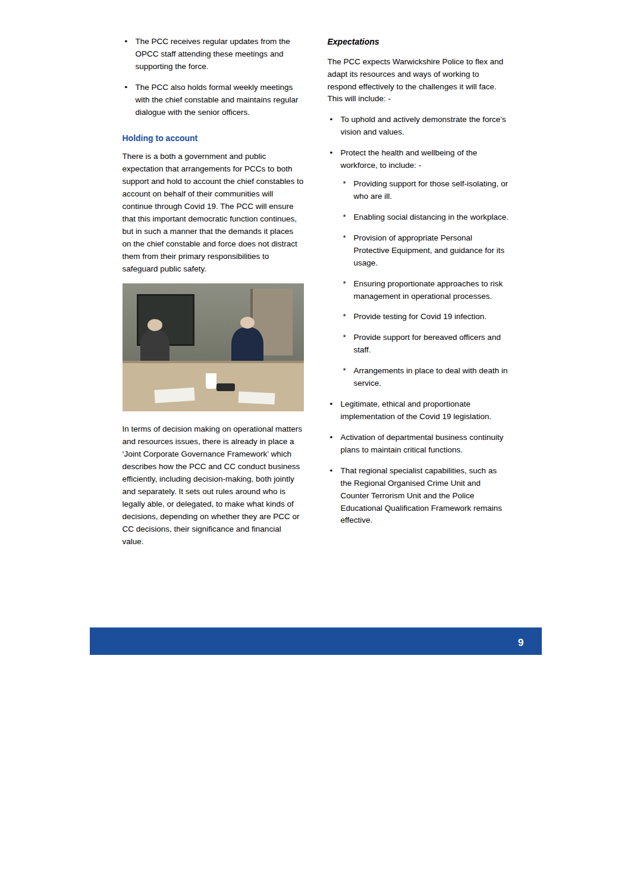The PCC receives regular updates from the OPCC staff attending these meetings and supporting the force.
The PCC also holds formal weekly meetings with the chief constable and maintains regular dialogue with the senior officers.
Holding to account
There is a both a government and public expectation that arrangements for PCCs to both support and hold to account the chief constables to account on behalf of their communities will continue through Covid 19. The PCC will ensure that this important democratic function continues, but in such a manner that the demands it places on the chief constable and force does not distract them from their primary responsibilities to safeguard public safety.
In terms of decision making on operational matters and resources issues, there is already in place a ‘Joint Corporate Governance Framework’ which describes how the PCC and CC conduct business efficiently, including decision-making, both jointly and separately. It sets out rules around who is legally able, or delegated, to make what kinds of decisions, depending on whether they are PCC or CC decisions, their significance and financial value.
Expectations
The PCC expects Warwickshire Police to flex and adapt its resources and ways of working to respond effectively to the challenges it will face. This will include: -
To uphold and actively demonstrate the force’s vision and values.
Protect the health and wellbeing of the workforce, to include: -
Providing support for those self-isolating, or who are ill.
Enabling social distancing in the workplace.
Provision of appropriate Personal Protective Equipment, and guidance for its usage.
Ensuring proportionate approaches to risk management in operational processes.
Provide testing for Covid 19 infection.
Provide support for bereaved officers and staff.
Arrangements in place to deal with death in service.
Legitimate, ethical and proportionate implementation of the Covid 19 legislation.
Activation of departmental business continuity plans to maintain critical functions.
That regional specialist capabilities, such as the Regional Organised Crime Unit and Counter Terrorism Unit and the Police Educational Qualification Framework remains effective.
9